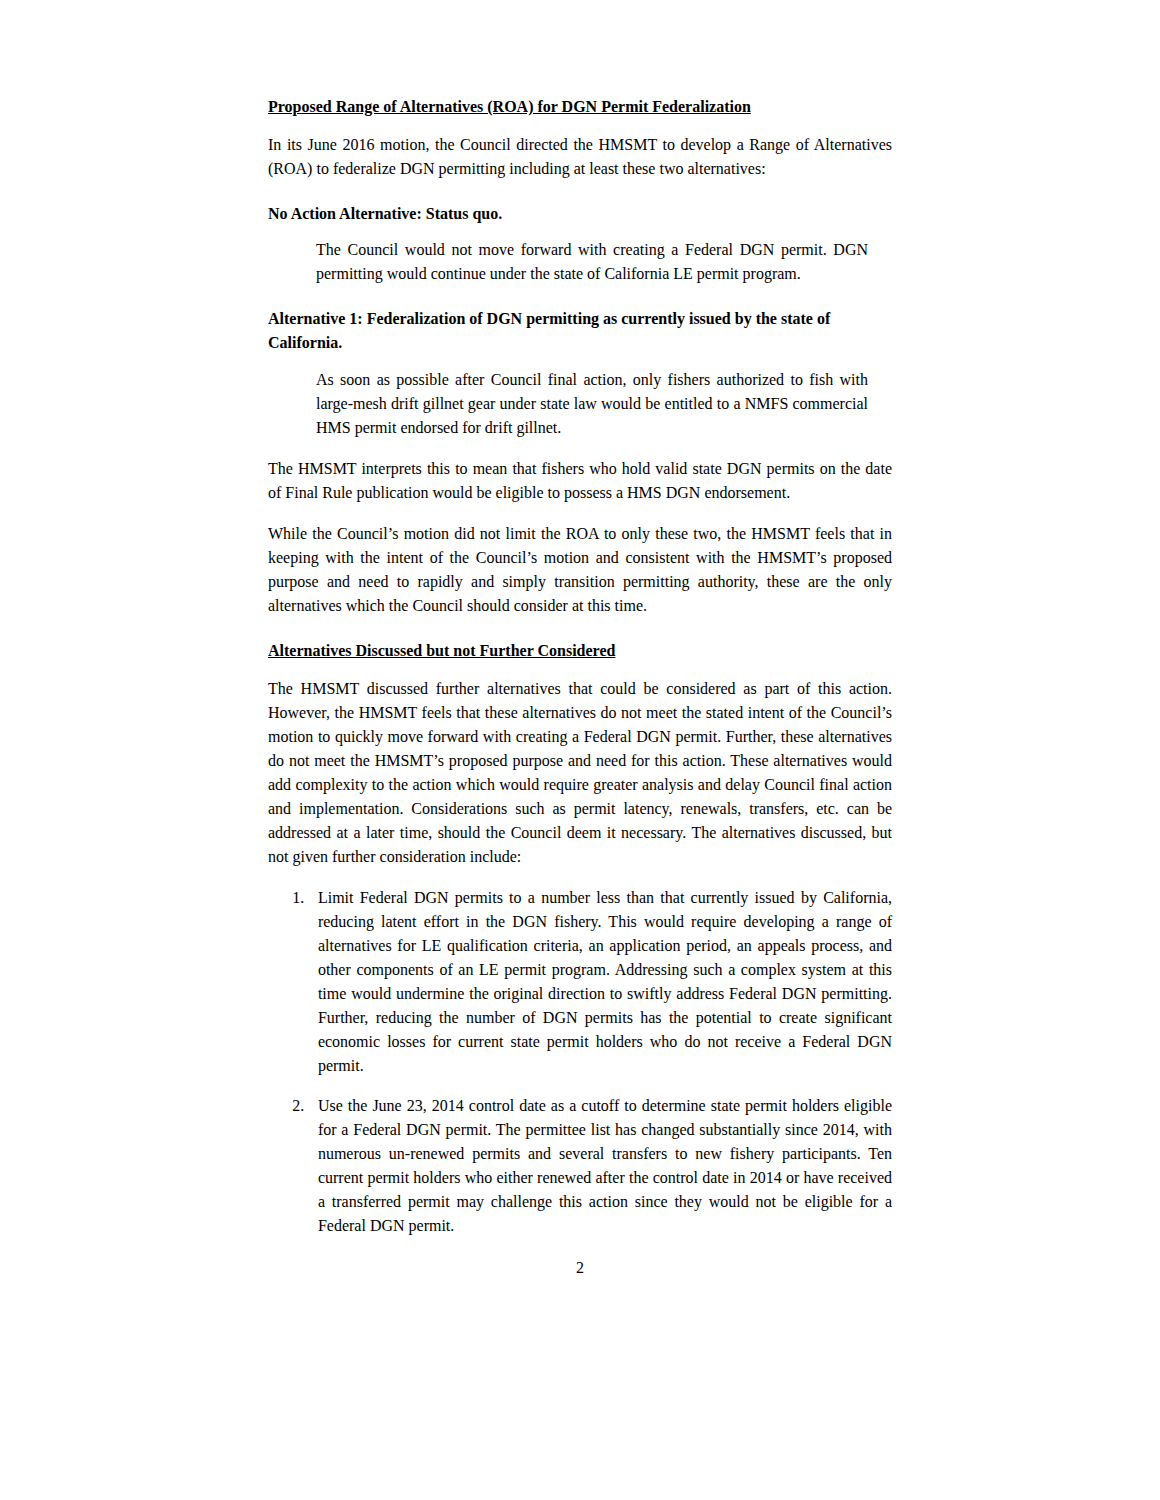Proposed Range of Alternatives (ROA) for DGN Permit Federalization
In its June 2016 motion, the Council directed the HMSMT to develop a Range of Alternatives (ROA) to federalize DGN permitting including at least these two alternatives:
No Action Alternative: Status quo.
The Council would not move forward with creating a Federal DGN permit. DGN permitting would continue under the state of California LE permit program.
Alternative 1: Federalization of DGN permitting as currently issued by the state of California.
As soon as possible after Council final action, only fishers authorized to fish with large-mesh drift gillnet gear under state law would be entitled to a NMFS commercial HMS permit endorsed for drift gillnet.
The HMSMT interprets this to mean that fishers who hold valid state DGN permits on the date of Final Rule publication would be eligible to possess a HMS DGN endorsement.
While the Council’s motion did not limit the ROA to only these two, the HMSMT feels that in keeping with the intent of the Council’s motion and consistent with the HMSMT’s proposed purpose and need to rapidly and simply transition permitting authority, these are the only alternatives which the Council should consider at this time.
Alternatives Discussed but not Further Considered
The HMSMT discussed further alternatives that could be considered as part of this action. However, the HMSMT feels that these alternatives do not meet the stated intent of the Council’s motion to quickly move forward with creating a Federal DGN permit. Further, these alternatives do not meet the HMSMT’s proposed purpose and need for this action. These alternatives would add complexity to the action which would require greater analysis and delay Council final action and implementation. Considerations such as permit latency, renewals, transfers, etc. can be addressed at a later time, should the Council deem it necessary. The alternatives discussed, but not given further consideration include:
Limit Federal DGN permits to a number less than that currently issued by California, reducing latent effort in the DGN fishery. This would require developing a range of alternatives for LE qualification criteria, an application period, an appeals process, and other components of an LE permit program. Addressing such a complex system at this time would undermine the original direction to swiftly address Federal DGN permitting. Further, reducing the number of DGN permits has the potential to create significant economic losses for current state permit holders who do not receive a Federal DGN permit.
Use the June 23, 2014 control date as a cutoff to determine state permit holders eligible for a Federal DGN permit. The permittee list has changed substantially since 2014, with numerous un-renewed permits and several transfers to new fishery participants. Ten current permit holders who either renewed after the control date in 2014 or have received a transferred permit may challenge this action since they would not be eligible for a Federal DGN permit.
2